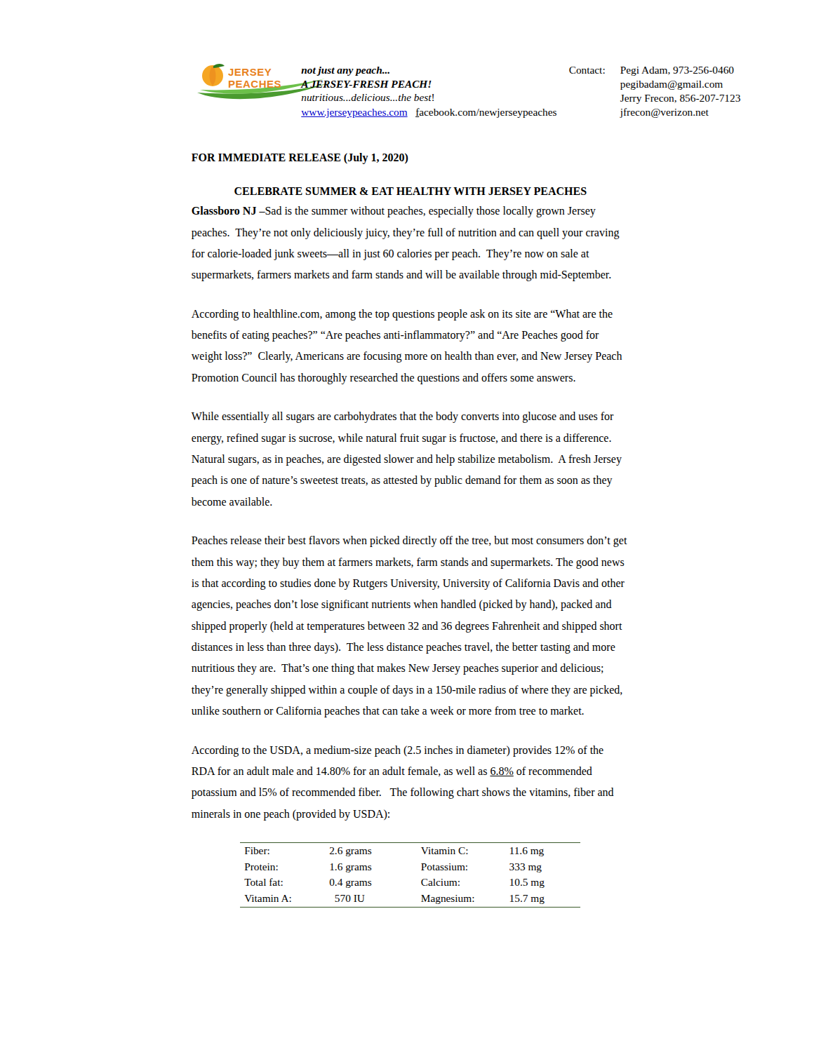JERSEY PEACHES
not just any peach...
A JERSEY-FRESH PEACH!
nutritious...delicious...the best!
www.jerseypeaches.com facebook.com/newjerseypeaches
| Contact: | Pegi Adam, 973-256-0460 |
| | pegibadam@gmail.com |
| | Jerry Frecon, 856-207-7123 |
| | jfrecon@verizon.net |
FOR IMMEDIATE RELEASE (July 1, 2020)
Celebrate Summer & Eat Healthy with Jersey Peaches
Glassboro NJ –Sad is the summer without peaches, especially those locally grown Jersey peaches. They’re not only deliciously juicy, they’re full of nutrition and can quell your craving for calorie-loaded junk sweets—all in just 60 calories per peach. They’re now on sale at supermarkets, farmers markets and farm stands and will be available through mid-September.
According to healthline.com, among the top questions people ask on its site are “What are the benefits of eating peaches?” “Are peaches anti-inflammatory?” and “Are Peaches good for weight loss?” Clearly, Americans are focusing more on health than ever, and New Jersey Peach Promotion Council has thoroughly researched the questions and offers some answers.
While essentially all sugars are carbohydrates that the body converts into glucose and uses for energy, refined sugar is sucrose, while natural fruit sugar is fructose, and there is a difference. Natural sugars, as in peaches, are digested slower and help stabilize metabolism. A fresh Jersey peach is one of nature’s sweetest treats, as attested by public demand for them as soon as they become available.
Peaches release their best flavors when picked directly off the tree, but most consumers don’t get them this way; they buy them at farmers markets, farm stands and supermarkets. The good news is that according to studies done by Rutgers University, University of California Davis and other agencies, peaches don’t lose significant nutrients when handled (picked by hand), packed and shipped properly (held at temperatures between 32 and 36 degrees Fahrenheit and shipped short distances in less than three days). The less distance peaches travel, the better tasting and more nutritious they are. That’s one thing that makes New Jersey peaches superior and delicious; they’re generally shipped within a couple of days in a 150-mile radius of where they are picked, unlike southern or California peaches that can take a week or more from tree to market.
According to the USDA, a medium-size peach (2.5 inches in diameter) provides 12% of the RDA for an adult male and 14.80% for an adult female, as well as 6.8% of recommended potassium and l5% of recommended fiber. The following chart shows the vitamins, fiber and minerals in one peach (provided by USDA):
| Fiber: | 2.6 grams | Vitamin C: | 11.6 mg |
| Protein: | 1.6 grams | Potassium: | 333 mg |
| Total fat: | 0.4 grams | Calcium: | 10.5 mg |
| Vitamin A: | 570 IU | Magnesium: | 15.7 mg |